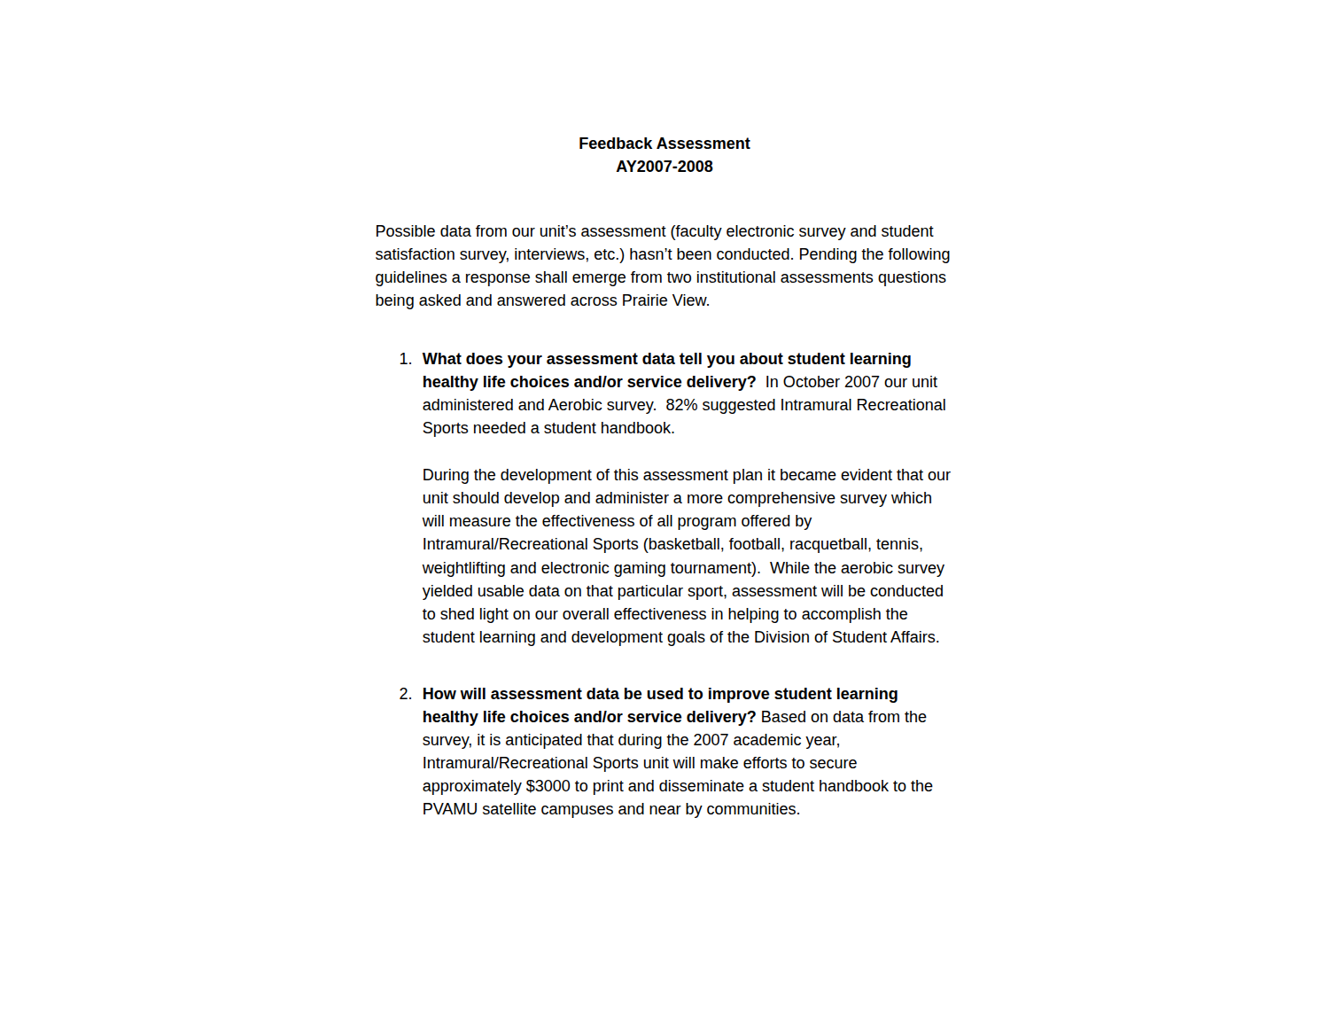Feedback Assessment AY2007-2008
Possible data from our unit’s assessment (faculty electronic survey and student satisfaction survey, interviews, etc.) hasn’t been conducted. Pending the following guidelines a response shall emerge from two institutional assessments questions being asked and answered across Prairie View.
What does your assessment data tell you about student learning healthy life choices and/or service delivery? In October 2007 our unit administered and Aerobic survey. 82% suggested Intramural Recreational Sports needed a student handbook.
During the development of this assessment plan it became evident that our unit should develop and administer a more comprehensive survey which will measure the effectiveness of all program offered by Intramural/Recreational Sports (basketball, football, racquetball, tennis, weightlifting and electronic gaming tournament). While the aerobic survey yielded usable data on that particular sport, assessment will be conducted to shed light on our overall effectiveness in helping to accomplish the student learning and development goals of the Division of Student Affairs.
How will assessment data be used to improve student learning healthy life choices and/or service delivery? Based on data from the survey, it is anticipated that during the 2007 academic year, Intramural/Recreational Sports unit will make efforts to secure approximately $3000 to print and disseminate a student handbook to the PVAMU satellite campuses and near by communities.